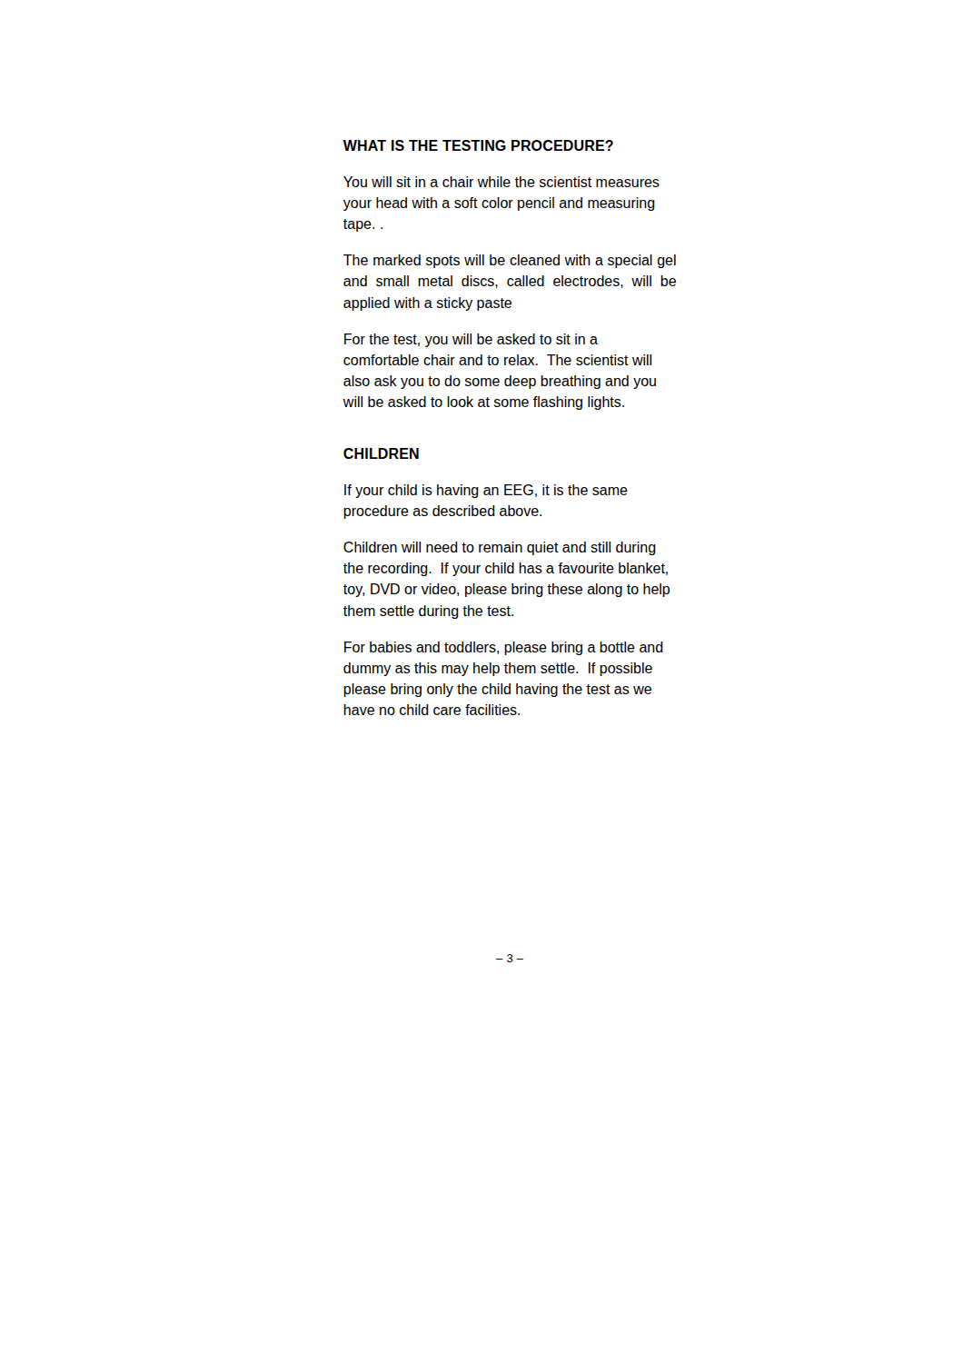WHAT IS THE TESTING PROCEDURE?
You will sit in a chair while the scientist measures your head with a soft color pencil and measuring tape. .
The marked spots will be cleaned with a special gel and small metal discs, called electrodes, will be applied with a sticky paste
For the test, you will be asked to sit in a comfortable chair and to relax. The scientist will also ask you to do some deep breathing and you will be asked to look at some flashing lights.
CHILDREN
If your child is having an EEG, it is the same procedure as described above.
Children will need to remain quiet and still during the recording. If your child has a favourite blanket, toy, DVD or video, please bring these along to help them settle during the test.
For babies and toddlers, please bring a bottle and dummy as this may help them settle. If possible please bring only the child having the test as we have no child care facilities.
– 3 –